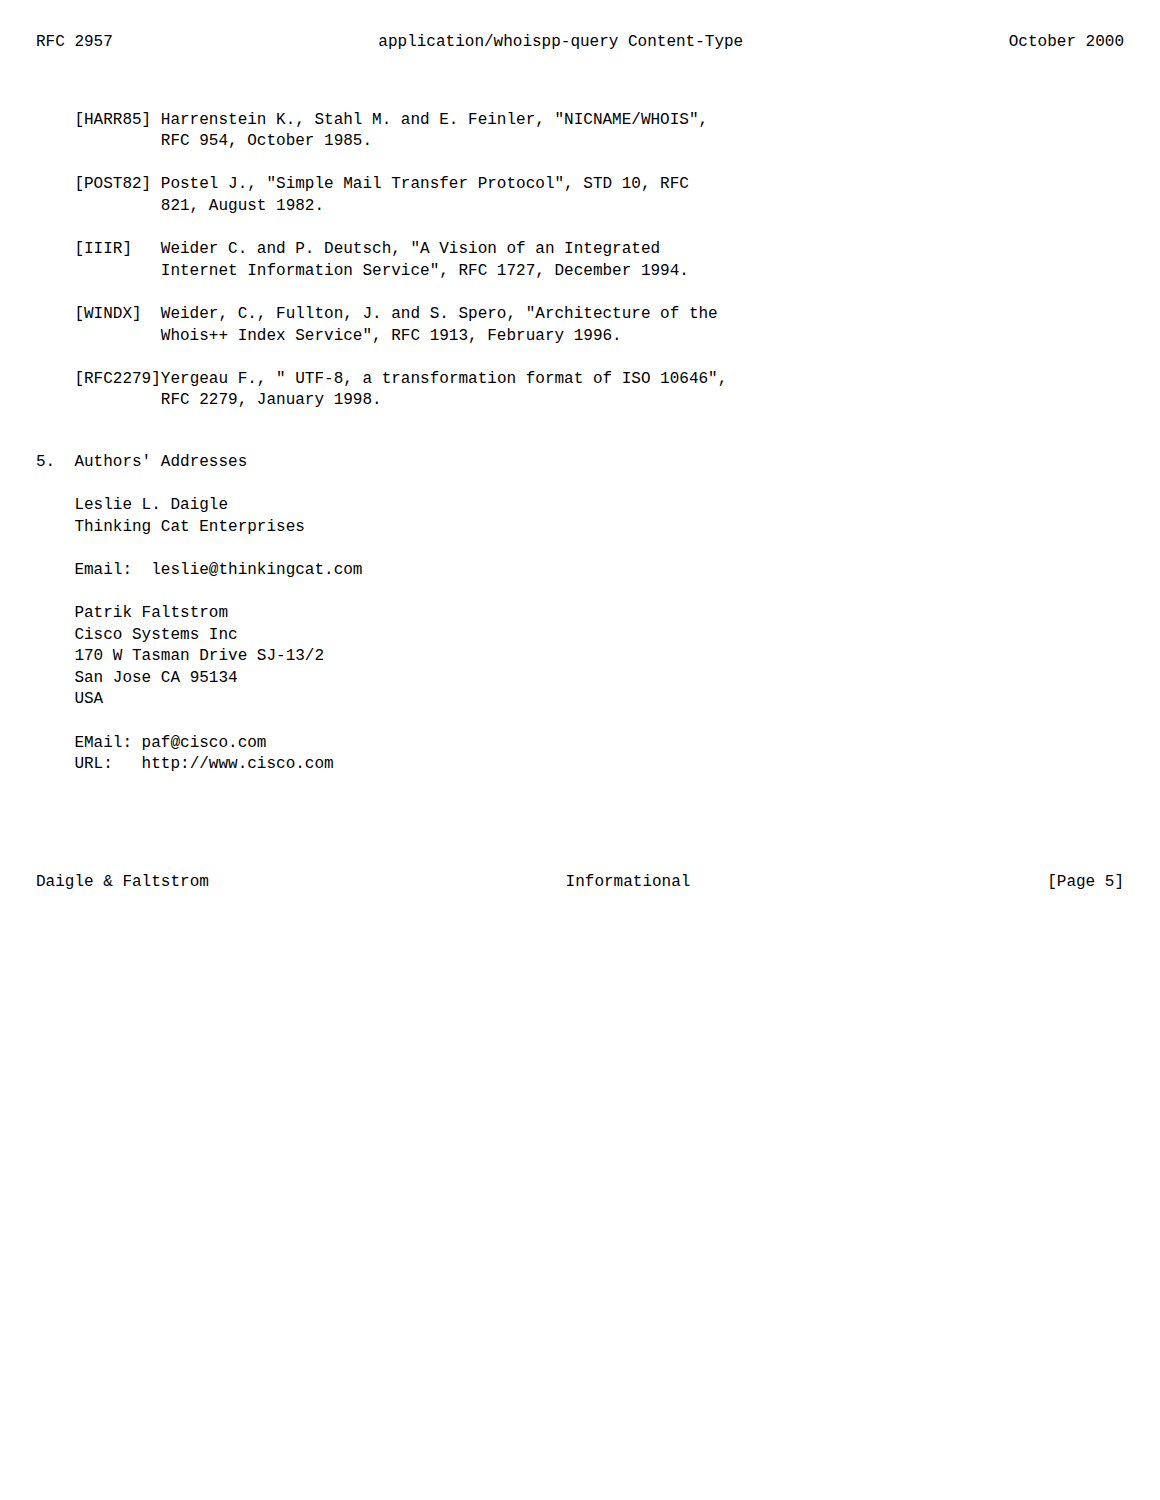RFC 2957 application/whoispp-query Content-Type October 2000
[HARR85]
Harrenstein K., Stahl M. and E. Feinler, "NICNAME/WHOIS",
RFC 954, October 1985.
[POST82]
Postel J., "Simple Mail Transfer Protocol", STD 10, RFC
821, August 1982.
[IIIR]
Weider C. and P. Deutsch, "A Vision of an Integrated
Internet Information Service", RFC 1727, December 1994.
[WINDX]
Weider, C., Fullton, J. and S. Spero, "Architecture of the
Whois++ Index Service", RFC 1913, February 1996.
[RFC2279]
Yergeau F., " UTF-8, a transformation format of ISO 10646",
RFC 2279, January 1998.
5. Authors' Addresses
Leslie L. Daigle
Thinking Cat Enterprises

Email:  leslie@thinkingcat.com
Patrik Faltstrom
Cisco Systems Inc
170 W Tasman Drive SJ-13/2
San Jose CA 95134
USA

EMail: paf@cisco.com
URL:   http://www.cisco.com
Daigle & Faltstrom Informational [Page 5]